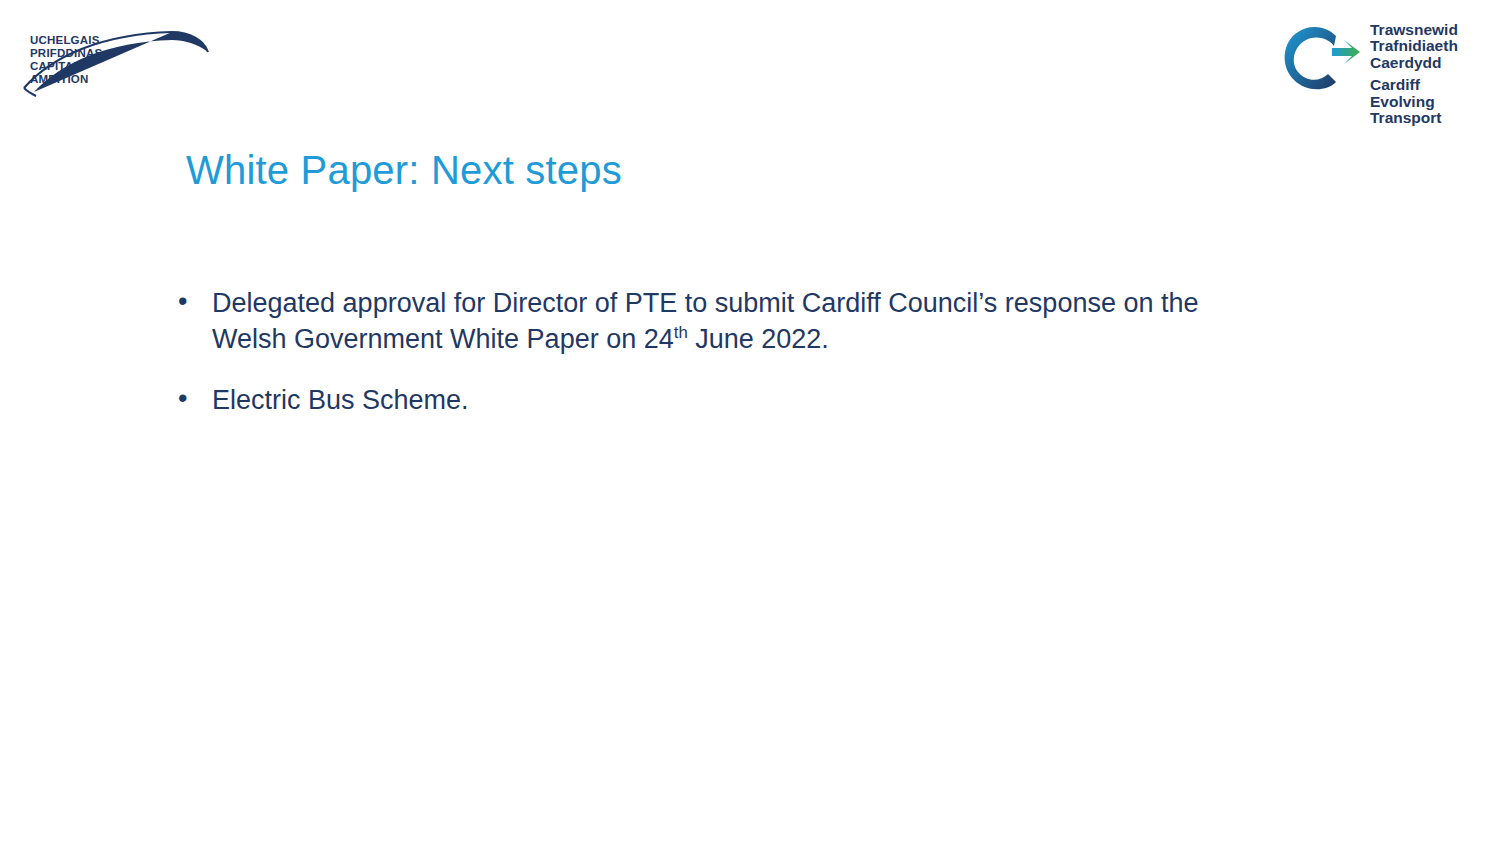UCHELGAIS
PRIFDDINAS
CAPITAL
AMBITION
Trawsnewid
Trafnidiaeth
Caerdydd
Cardiff
Evolving
Transport
White Paper: Next steps
Delegated approval for Director of PTE to submit Cardiff Council’s response on the Welsh Government White Paper on 24th June 2022.
Electric Bus Scheme.